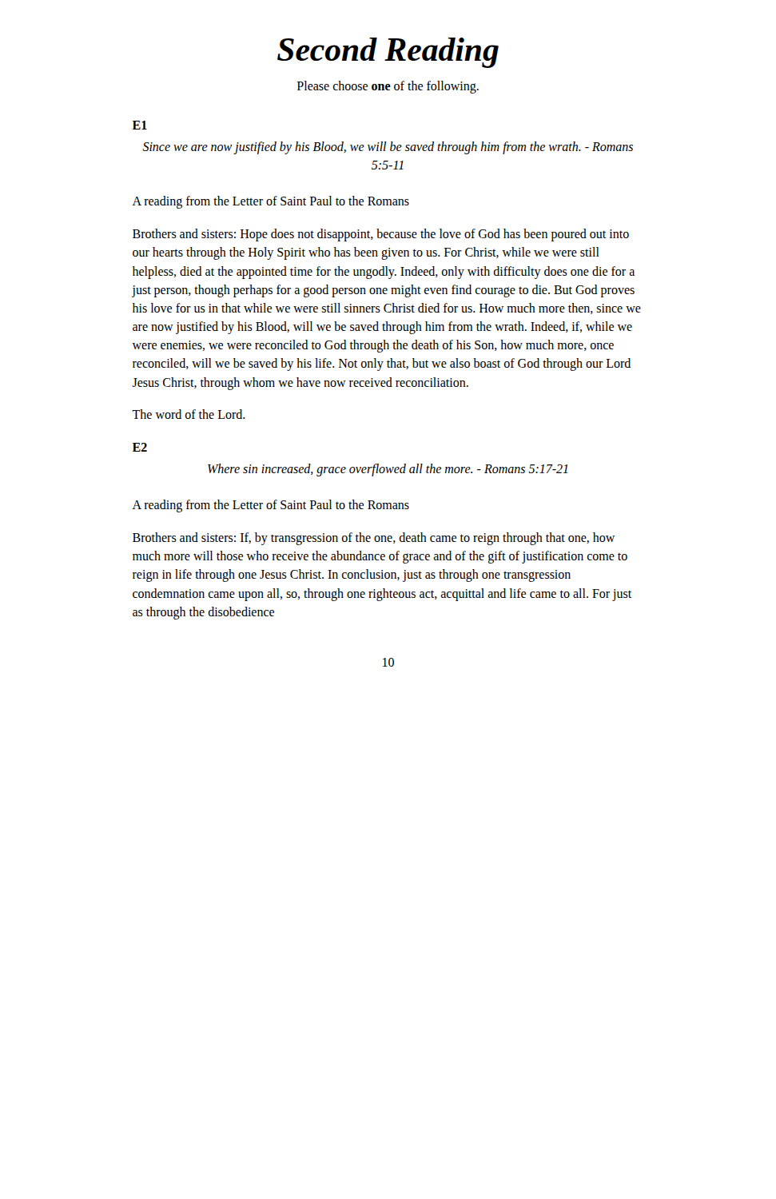Second Reading
Please choose one of the following.
E1
Since we are now justified by his Blood, we will be saved through him from the wrath. - Romans 5:5-11
A reading from the Letter of Saint Paul to the Romans
Brothers and sisters: Hope does not disappoint, because the love of God has been poured out into our hearts through the Holy Spirit who has been given to us. For Christ, while we were still helpless, died at the appointed time for the ungodly. Indeed, only with difficulty does one die for a just person, though perhaps for a good person one might even find courage to die. But God proves his love for us in that while we were still sinners Christ died for us. How much more then, since we are now justified by his Blood, will we be saved through him from the wrath. Indeed, if, while we were enemies, we were reconciled to God through the death of his Son, how much more, once reconciled, will we be saved by his life. Not only that, but we also boast of God through our Lord Jesus Christ, through whom we have now received reconciliation.
The word of the Lord.
E2
Where sin increased, grace overflowed all the more. - Romans 5:17-21
A reading from the Letter of Saint Paul to the Romans
Brothers and sisters: If, by transgression of the one, death came to reign through that one, how much more will those who receive the abundance of grace and of the gift of justification come to reign in life through one Jesus Christ. In conclusion, just as through one transgression condemnation came upon all, so, through one righteous act, acquittal and life came to all. For just as through the disobedience
10